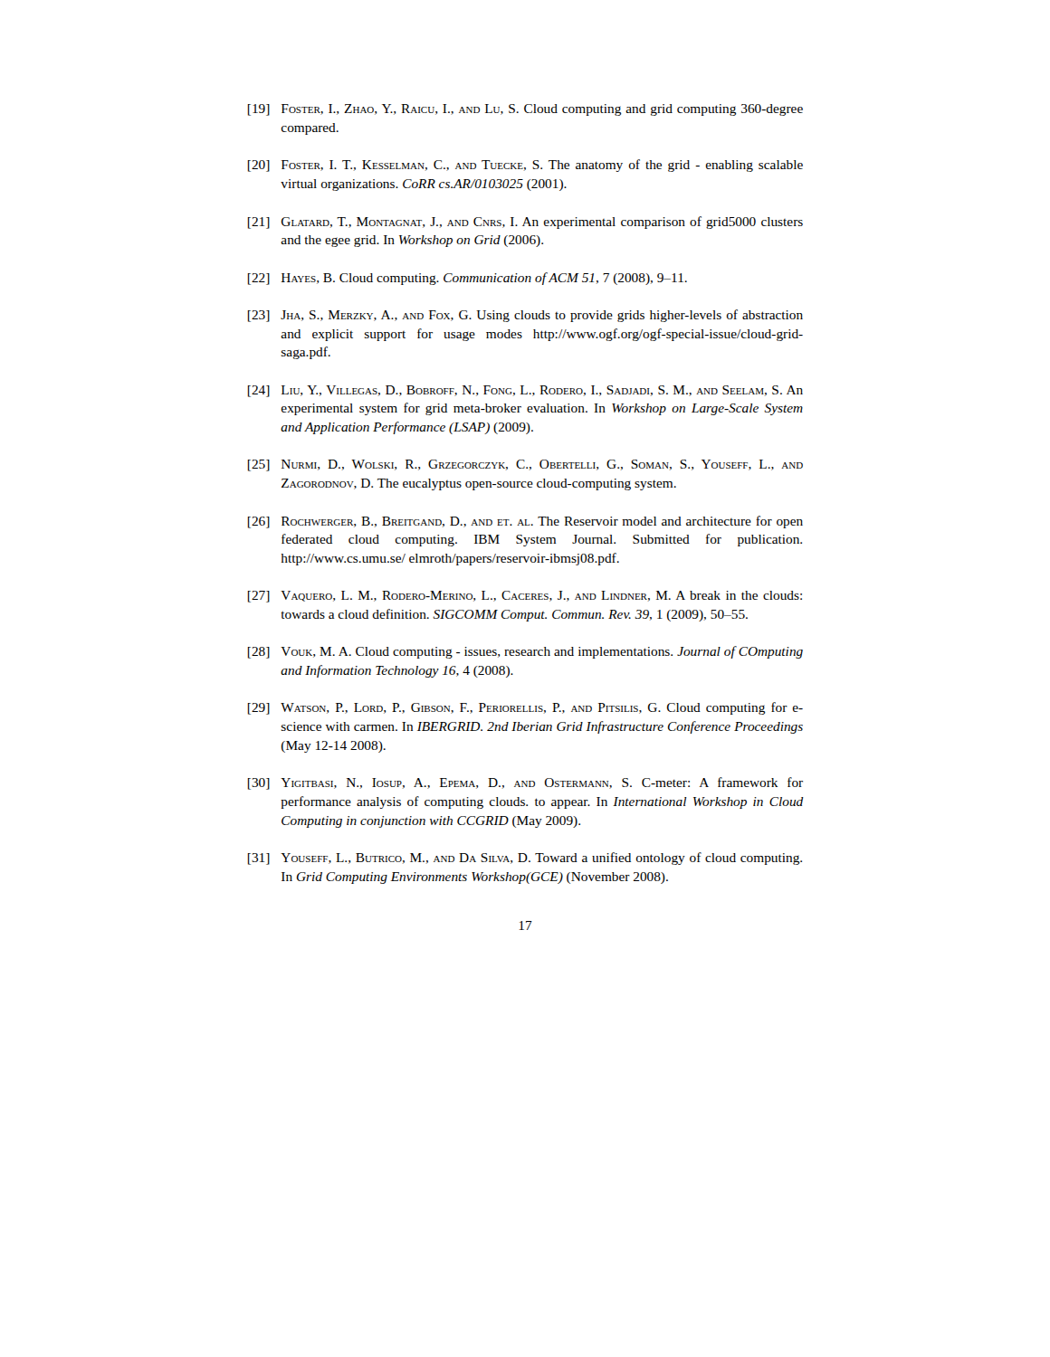[19] Foster, I., Zhao, Y., Raicu, I., and Lu, S. Cloud computing and grid computing 360-degree compared.
[20] Foster, I. T., Kesselman, C., and Tuecke, S. The anatomy of the grid - enabling scalable virtual organizations. CoRR cs.AR/0103025 (2001).
[21] Glatard, T., Montagnat, J., and Cnrs, I. An experimental comparison of grid5000 clusters and the egee grid. In Workshop on Grid (2006).
[22] Hayes, B. Cloud computing. Communication of ACM 51, 7 (2008), 9–11.
[23] Jha, S., Merzky, A., and Fox, G. Using clouds to provide grids higher-levels of abstraction and explicit support for usage modes http://www.ogf.org/ogf-special-issue/cloud-grid-saga.pdf.
[24] Liu, Y., Villegas, D., Bobroff, N., Fong, L., Rodero, I., Sadjadi, S. M., and Seelam, S. An experimental system for grid meta-broker evaluation. In Workshop on Large-Scale System and Application Performance (LSAP) (2009).
[25] Nurmi, D., Wolski, R., Grzegorczyk, C., Obertelli, G., Soman, S., Youseff, L., and Zagorodnov, D. The eucalyptus open-source cloud-computing system.
[26] Rochwerger, B., Breitgand, D., and et. al. The Reservoir model and architecture for open federated cloud computing. IBM System Journal. Submitted for publication. http://www.cs.umu.se/ elmroth/papers/reservoir-ibmsj08.pdf.
[27] Vaquero, L. M., Rodero-Merino, L., Caceres, J., and Lindner, M. A break in the clouds: towards a cloud definition. SIGCOMM Comput. Commun. Rev. 39, 1 (2009), 50–55.
[28] Vouk, M. A. Cloud computing - issues, research and implementations. Journal of COmputing and Information Technology 16, 4 (2008).
[29] Watson, P., Lord, P., Gibson, F., Periorellis, P., and Pitsilis, G. Cloud computing for e-science with carmen. In IBERGRID. 2nd Iberian Grid Infrastructure Conference Proceedings (May 12-14 2008).
[30] Yigitbasi, N., Iosup, A., Epema, D., and Ostermann, S. C-meter: A framework for performance analysis of computing clouds. to appear. In International Workshop in Cloud Computing in conjunction with CCGRID (May 2009).
[31] Youseff, L., Butrico, M., and Da Silva, D. Toward a unified ontology of cloud computing. In Grid Computing Environments Workshop(GCE) (November 2008).
17